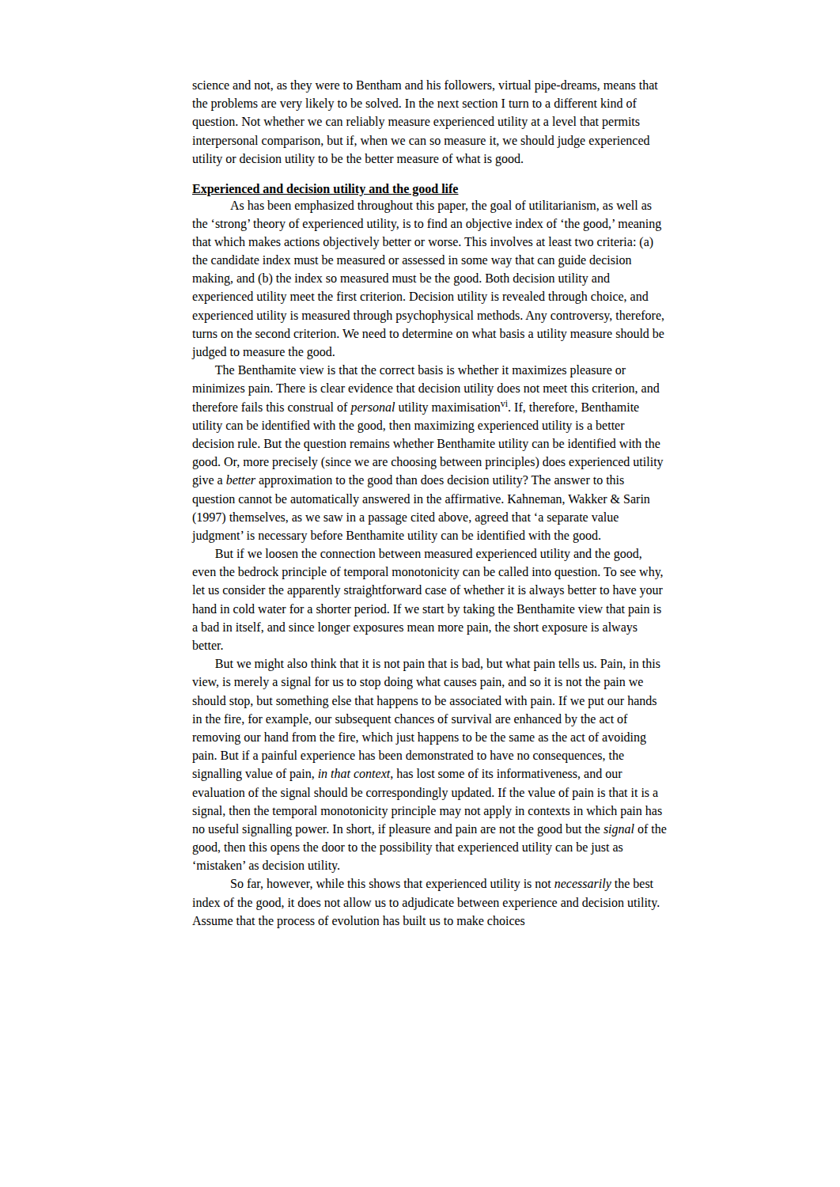science and not, as they were to Bentham and his followers, virtual pipe-dreams, means that the problems are very likely to be solved. In the next section I turn to a different kind of question. Not whether we can reliably measure experienced utility at a level that permits interpersonal comparison, but if, when we can so measure it, we should judge experienced utility or decision utility to be the better measure of what is good.
Experienced and decision utility and the good life
As has been emphasized throughout this paper, the goal of utilitarianism, as well as the ‘strong’ theory of experienced utility, is to find an objective index of ‘the good,’ meaning that which makes actions objectively better or worse. This involves at least two criteria: (a) the candidate index must be measured or assessed in some way that can guide decision making, and (b) the index so measured must be the good. Both decision utility and experienced utility meet the first criterion. Decision utility is revealed through choice, and experienced utility is measured through psychophysical methods. Any controversy, therefore, turns on the second criterion. We need to determine on what basis a utility measure should be judged to measure the good.
The Benthamite view is that the correct basis is whether it maximizes pleasure or minimizes pain. There is clear evidence that decision utility does not meet this criterion, and therefore fails this construal of personal utility maximisationvi. If, therefore, Benthamite utility can be identified with the good, then maximizing experienced utility is a better decision rule. But the question remains whether Benthamite utility can be identified with the good. Or, more precisely (since we are choosing between principles) does experienced utility give a better approximation to the good than does decision utility? The answer to this question cannot be automatically answered in the affirmative. Kahneman, Wakker & Sarin (1997) themselves, as we saw in a passage cited above, agreed that ‘a separate value judgment’ is necessary before Benthamite utility can be identified with the good.
But if we loosen the connection between measured experienced utility and the good, even the bedrock principle of temporal monotonicity can be called into question. To see why, let us consider the apparently straightforward case of whether it is always better to have your hand in cold water for a shorter period. If we start by taking the Benthamite view that pain is a bad in itself, and since longer exposures mean more pain, the short exposure is always better.
But we might also think that it is not pain that is bad, but what pain tells us. Pain, in this view, is merely a signal for us to stop doing what causes pain, and so it is not the pain we should stop, but something else that happens to be associated with pain. If we put our hands in the fire, for example, our subsequent chances of survival are enhanced by the act of removing our hand from the fire, which just happens to be the same as the act of avoiding pain. But if a painful experience has been demonstrated to have no consequences, the signalling value of pain, in that context, has lost some of its informativeness, and our evaluation of the signal should be correspondingly updated. If the value of pain is that it is a signal, then the temporal monotonicity principle may not apply in contexts in which pain has no useful signalling power. In short, if pleasure and pain are not the good but the signal of the good, then this opens the door to the possibility that experienced utility can be just as ‘mistaken’ as decision utility.
So far, however, while this shows that experienced utility is not necessarily the best index of the good, it does not allow us to adjudicate between experience and decision utility. Assume that the process of evolution has built us to make choices